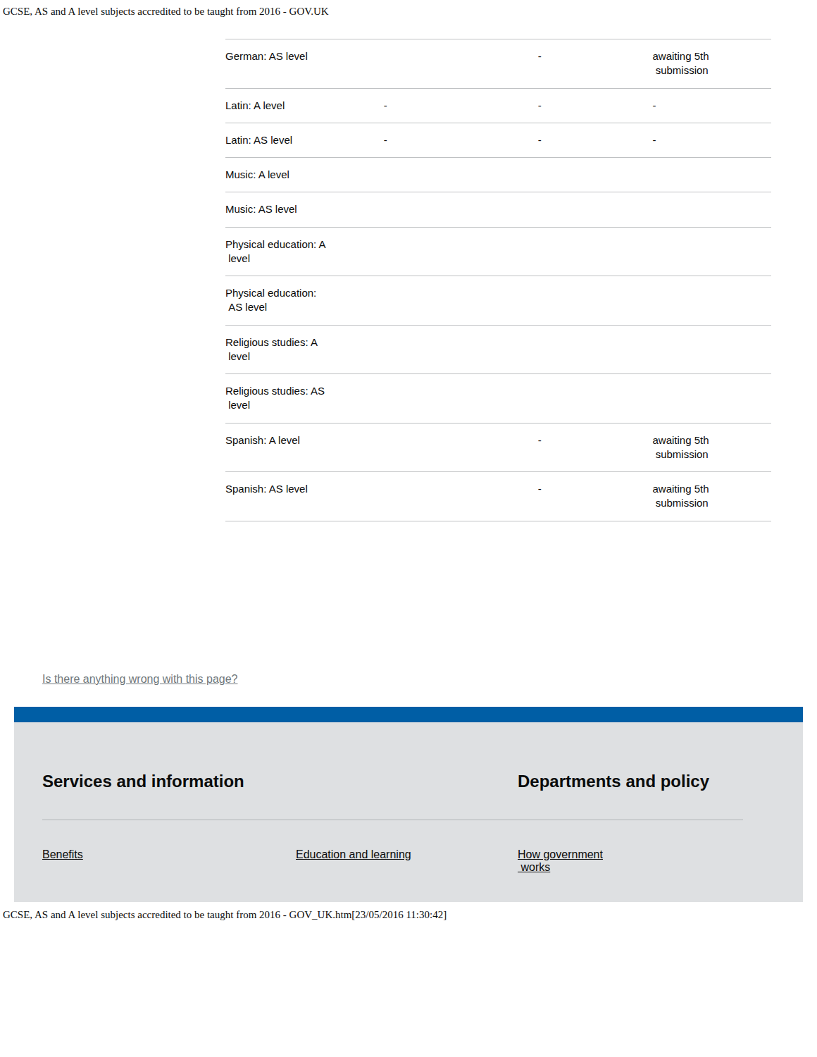GCSE, AS and A level subjects accredited to be taught from 2016 - GOV.UK
| German: AS level | | - | awaiting 5th submission |
| Latin: A level | - | - | - |
| Latin: AS level | - | - | - |
| Music: A level | | | |
| Music: AS level | | | |
| Physical education: A level | | | |
| Physical education: AS level | | | |
| Religious studies: A level | | | |
| Religious studies: AS level | | | |
| Spanish: A level | | - | awaiting 5th submission |
| Spanish: AS level | | - | awaiting 5th submission |
Is there anything wrong with this page?
Services and information
Benefits
Education and learning
Departments and policy
How government
works
GCSE, AS and A level subjects accredited to be taught from 2016 - GOV_UK.htm[23/05/2016 11:30:42]